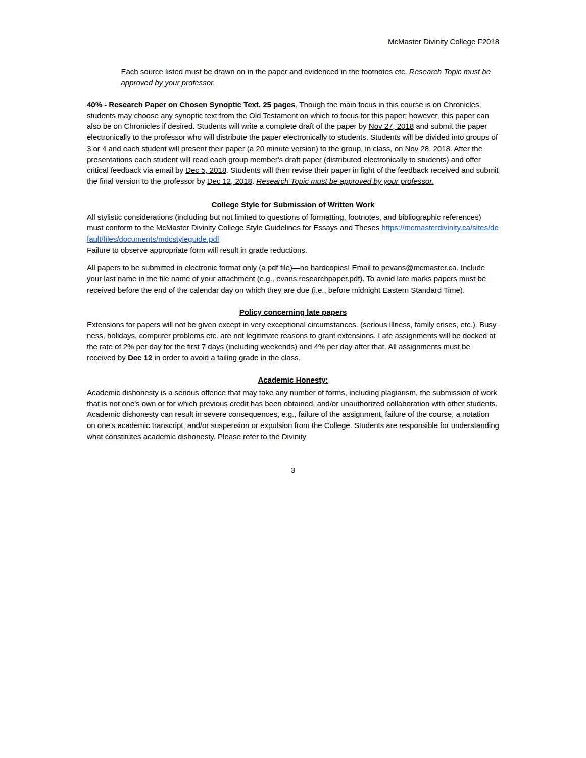McMaster Divinity College F2018
Each source listed must be drawn on in the paper and evidenced in the footnotes etc. Research Topic must be approved by your professor.
40% - Research Paper on Chosen Synoptic Text. 25 pages. Though the main focus in this course is on Chronicles, students may choose any synoptic text from the Old Testament on which to focus for this paper; however, this paper can also be on Chronicles if desired. Students will write a complete draft of the paper by Nov 27, 2018 and submit the paper electronically to the professor who will distribute the paper electronically to students. Students will be divided into groups of 3 or 4 and each student will present their paper (a 20 minute version) to the group, in class, on Nov 28, 2018. After the presentations each student will read each group member's draft paper (distributed electronically to students) and offer critical feedback via email by Dec 5, 2018. Students will then revise their paper in light of the feedback received and submit the final version to the professor by Dec 12, 2018. Research Topic must be approved by your professor.
College Style for Submission of Written Work
All stylistic considerations (including but not limited to questions of formatting, footnotes, and bibliographic references) must conform to the McMaster Divinity College Style Guidelines for Essays and Theses https://mcmasterdivinity.ca/sites/default/files/documents/mdcstyleguide.pdf
Failure to observe appropriate form will result in grade reductions.
All papers to be submitted in electronic format only (a pdf file)—no hardcopies! Email to pevans@mcmaster.ca. Include your last name in the file name of your attachment (e.g., evans.researchpaper.pdf). To avoid late marks papers must be received before the end of the calendar day on which they are due (i.e., before midnight Eastern Standard Time).
Policy concerning late papers
Extensions for papers will not be given except in very exceptional circumstances. (serious illness, family crises, etc.). Busy-ness, holidays, computer problems etc. are not legitimate reasons to grant extensions. Late assignments will be docked at the rate of 2% per day for the first 7 days (including weekends) and 4% per day after that. All assignments must be received by Dec 12 in order to avoid a failing grade in the class.
Academic Honesty:
Academic dishonesty is a serious offence that may take any number of forms, including plagiarism, the submission of work that is not one's own or for which previous credit has been obtained, and/or unauthorized collaboration with other students. Academic dishonesty can result in severe consequences, e.g., failure of the assignment, failure of the course, a notation on one's academic transcript, and/or suspension or expulsion from the College. Students are responsible for understanding what constitutes academic dishonesty. Please refer to the Divinity
3